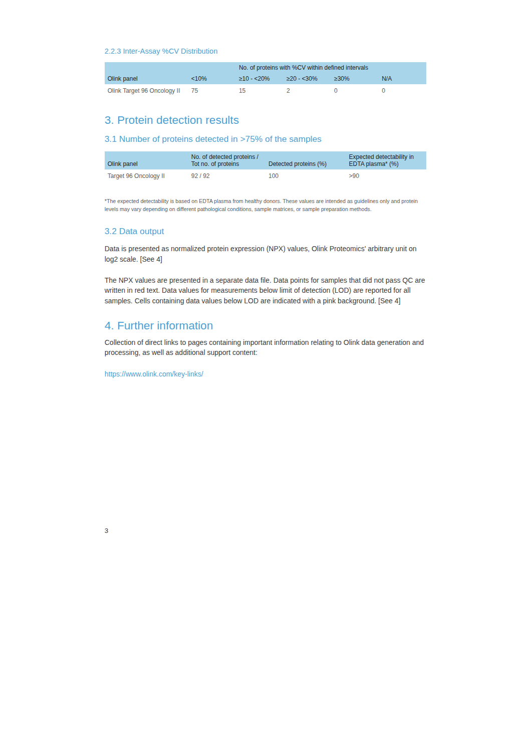2.2.3 Inter-Assay %CV Distribution
| | | No. of proteins with %CV within defined intervals |
| --- | --- | --- |
| Olink panel | <10% | ≥10 - <20% | ≥20 - <30% | ≥30% | N/A |
| Olink Target 96 Oncology II | 75 | 15 | 2 | 0 | 0 |
3. Protein detection results
3.1 Number of proteins detected in >75% of the samples
| Olink panel | No. of detected proteins / Tot no. of proteins | Detected proteins (%) | Expected detectability in EDTA plasma* (%) |
| --- | --- | --- | --- |
| Target 96 Oncology II | 92 / 92 | 100 | >90 |
*The expected detectability is based on EDTA plasma from healthy donors. These values are intended as guidelines only and protein levels may vary depending on different pathological conditions, sample matrices, or sample preparation methods.
3.2 Data output
Data is presented as normalized protein expression (NPX) values, Olink Proteomics' arbitrary unit on log2 scale. [See 4]
The NPX values are presented in a separate data file. Data points for samples that did not pass QC are written in red text. Data values for measurements below limit of detection (LOD) are reported for all samples. Cells containing data values below LOD are indicated with a pink background. [See 4]
4. Further information
Collection of direct links to pages containing important information relating to Olink data generation and processing, as well as additional support content:
https://www.olink.com/key-links/
3